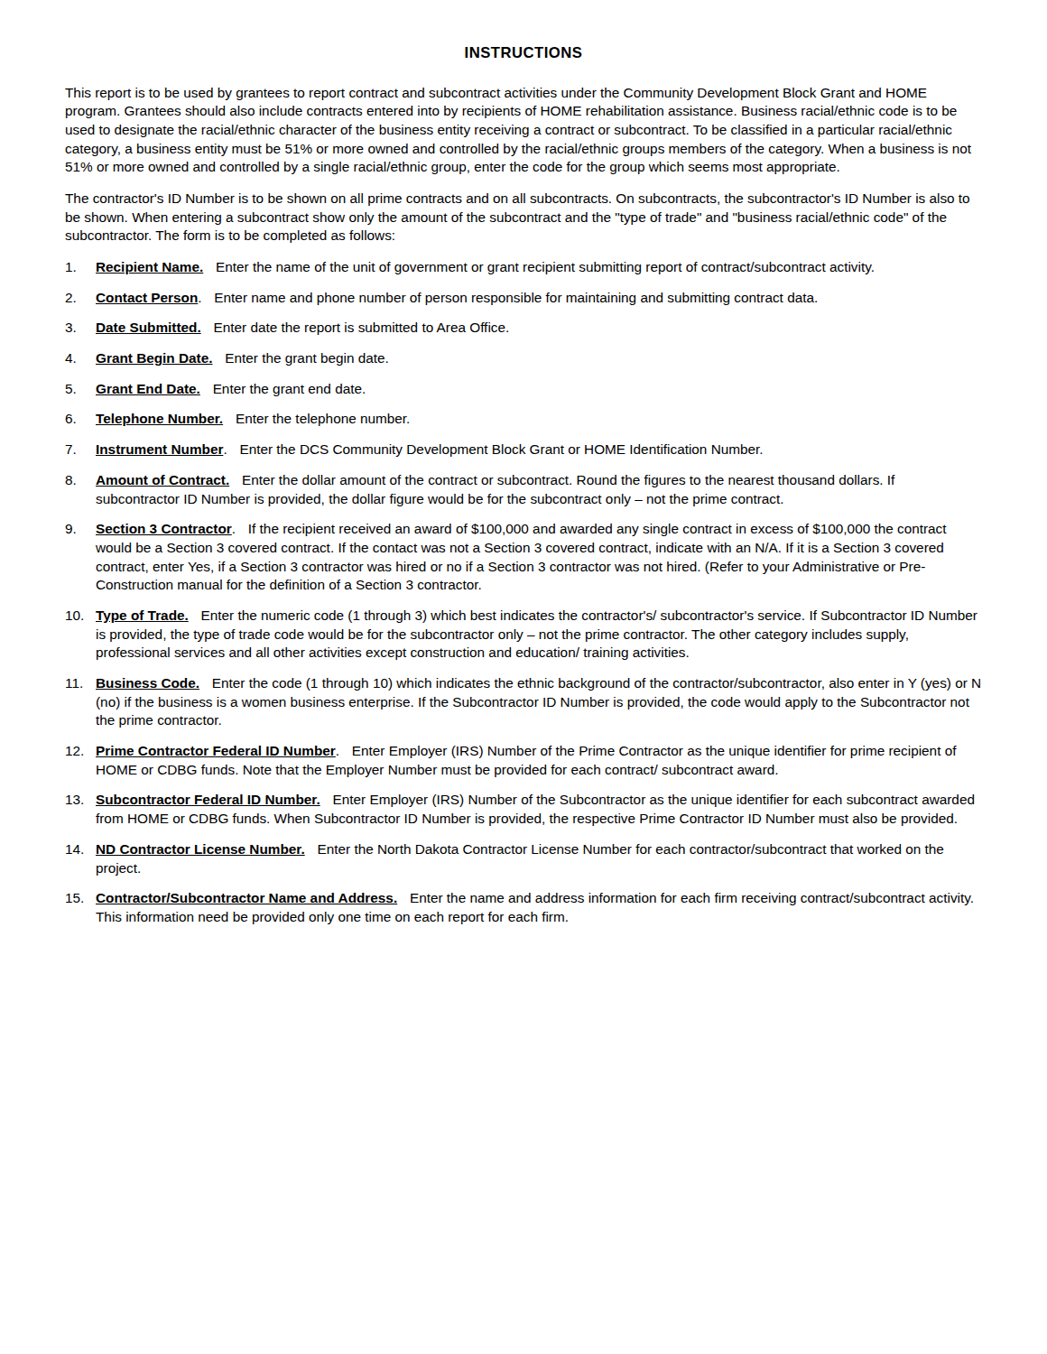INSTRUCTIONS
This report is to be used by grantees to report contract and subcontract activities under the Community Development Block Grant and HOME program. Grantees should also include contracts entered into by recipients of HOME rehabilitation assistance. Business racial/ethnic code is to be used to designate the racial/ethnic character of the business entity receiving a contract or subcontract. To be classified in a particular racial/ethnic category, a business entity must be 51% or more owned and controlled by the racial/ethnic groups members of the category. When a business is not 51% or more owned and controlled by a single racial/ethnic group, enter the code for the group which seems most appropriate.
The contractor's ID Number is to be shown on all prime contracts and on all subcontracts. On subcontracts, the subcontractor's ID Number is also to be shown. When entering a subcontract show only the amount of the subcontract and the "type of trade" and "business racial/ethnic code" of the subcontractor. The form is to be completed as follows:
Recipient Name. Enter the name of the unit of government or grant recipient submitting report of contract/subcontract activity.
Contact Person. Enter name and phone number of person responsible for maintaining and submitting contract data.
Date Submitted. Enter date the report is submitted to Area Office.
Grant Begin Date. Enter the grant begin date.
Grant End Date. Enter the grant end date.
Telephone Number. Enter the telephone number.
Instrument Number. Enter the DCS Community Development Block Grant or HOME Identification Number.
Amount of Contract. Enter the dollar amount of the contract or subcontract. Round the figures to the nearest thousand dollars. If subcontractor ID Number is provided, the dollar figure would be for the subcontract only – not the prime contract.
Section 3 Contractor. If the recipient received an award of $100,000 and awarded any single contract in excess of $100,000 the contract would be a Section 3 covered contract. If the contact was not a Section 3 covered contract, indicate with an N/A. If it is a Section 3 covered contract, enter Yes, if a Section 3 contractor was hired or no if a Section 3 contractor was not hired. (Refer to your Administrative or Pre-Construction manual for the definition of a Section 3 contractor.
Type of Trade. Enter the numeric code (1 through 3) which best indicates the contractor's/ subcontractor's service. If Subcontractor ID Number is provided, the type of trade code would be for the subcontractor only – not the prime contractor. The other category includes supply, professional services and all other activities except construction and education/ training activities.
Business Code. Enter the code (1 through 10) which indicates the ethnic background of the contractor/subcontractor, also enter in Y (yes) or N (no) if the business is a women business enterprise. If the Subcontractor ID Number is provided, the code would apply to the Subcontractor not the prime contractor.
Prime Contractor Federal ID Number. Enter Employer (IRS) Number of the Prime Contractor as the unique identifier for prime recipient of HOME or CDBG funds. Note that the Employer Number must be provided for each contract/ subcontract award.
Subcontractor Federal ID Number. Enter Employer (IRS) Number of the Subcontractor as the unique identifier for each subcontract awarded from HOME or CDBG funds. When Subcontractor ID Number is provided, the respective Prime Contractor ID Number must also be provided.
ND Contractor License Number. Enter the North Dakota Contractor License Number for each contractor/subcontract that worked on the project.
Contractor/Subcontractor Name and Address. Enter the name and address information for each firm receiving contract/subcontract activity. This information need be provided only one time on each report for each firm.